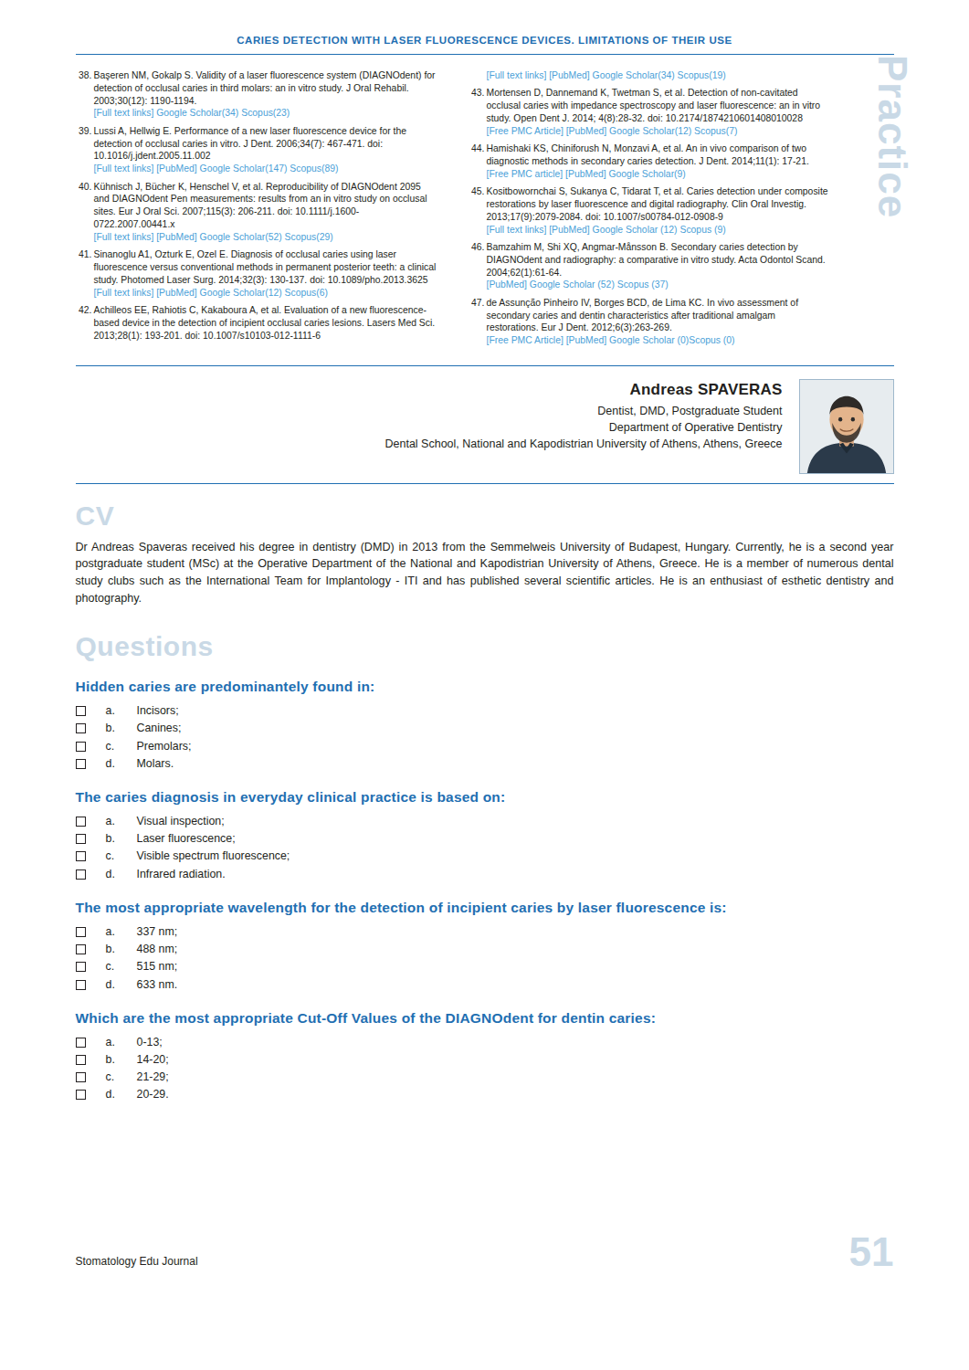Caries detection with laser fluorescence devices. Limitations of their use
Practice
38. Başeren NM, Gokalp S. Validity of a laser fluorescence system (DIAGNOdent) for detection of occlusal caries in third molars: an in vitro study. J Oral Rehabil. 2003;30(12): 1190-1194. [Full text links] Google Scholar(34) Scopus(23)
39. Lussi A, Hellwig E. Performance of a new laser fluorescence device for the detection of occlusal caries in vitro. J Dent. 2006;34(7): 467-471. doi: 10.1016/j.jdent.2005.11.002 [Full text links] [PubMed] Google Scholar(147) Scopus(89)
40. Kühnisch J, Bücher K, Henschel V, et al. Reproducibility of DIAGNOdent 2095 and DIAGNOdent Pen measurements: results from an in vitro study on occlusal sites. Eur J Oral Sci. 2007;115(3): 206-211. doi: 10.1111/j.1600-0722.2007.00441.x [Full text links] [PubMed] Google Scholar(52) Scopus(29)
41. Sinanoglu A1, Ozturk E, Ozel E. Diagnosis of occlusal caries using laser fluorescence versus conventional methods in permanent posterior teeth: a clinical study. Photomed Laser Surg. 2014;32(3): 130-137. doi: 10.1089/pho.2013.3625 [Full text links] [PubMed] Google Scholar(12) Scopus(6)
42. Achilleos EE, Rahiotis C, Kakaboura A, et al. Evaluation of a new fluorescence-based device in the detection of incipient occlusal caries lesions. Lasers Med Sci. 2013;28(1): 193-201. doi: 10.1007/s10103-012-1111-6
[Full text links] [PubMed] Google Scholar(34) Scopus(19)
43. Mortensen D, Dannemand K, Twetman S, et al. Detection of non-cavitated occlusal caries with impedance spectroscopy and laser fluorescence: an in vitro study. Open Dent J. 2014; 4(8):28-32. doi: 10.2174/1874210601408010028 [Free PMC Article] [PubMed] Google Scholar(12) Scopus(7)
44. Hamishaki KS, Chiniforush N, Monzavi A, et al. An in vivo comparison of two diagnostic methods in secondary caries detection. J Dent. 2014;11(1): 17-21. [Free PMC article] [PubMed] Google Scholar(9)
45. Kositbowornchai S, Sukanya C, Tidarat T, et al. Caries detection under composite restorations by laser fluorescence and digital radiography. Clin Oral Investig. 2013;17(9):2079-2084. doi: 10.1007/s00784-012-0908-9 [Full text links] [PubMed] Google Scholar (12) Scopus (9)
46. Bamzahim M, Shi XQ, Angmar-Månsson B. Secondary caries detection by DIAGNOdent and radiography: a comparative in vitro study. Acta Odontol Scand. 2004;62(1):61-64. [PubMed] Google Scholar (52) Scopus (37)
47. de Assunção Pinheiro IV, Borges BCD, de Lima KC. In vivo assessment of secondary caries and dentin characteristics after traditional amalgam restorations. Eur J Dent. 2012;6(3):263-269. [Free PMC Article] [PubMed] Google Scholar (0)Scopus (0)
Andreas SPAVERAS
Dentist, DMD, Postgraduate Student
Department of Operative Dentistry
Dental School, National and Kapodistrian University of Athens, Athens, Greece
CV
Dr Andreas Spaveras received his degree in dentistry (DMD) in 2013 from the Semmelweis University of Budapest, Hungary. Currently, he is a second year postgraduate student (MSc) at the Operative Department of the National and Kapodistrian University of Athens, Greece. He is a member of numerous dental study clubs such as the International Team for Implantology - ITI and has published several scientific articles. He is an enthusiast of esthetic dentistry and photography.
Questions
Hidden caries are predominantely found in:
a. Incisors;
b. Canines;
c. Premolars;
d. Molars.
The caries diagnosis in everyday clinical practice is based on:
a. Visual inspection;
b. Laser fluorescence;
c. Visible spectrum fluorescence;
d. Infrared radiation.
The most appropriate wavelength for the detection of incipient caries by laser fluorescence is:
a. 337 nm;
b. 488 nm;
c. 515 nm;
d. 633 nm.
Which are the most appropriate Cut-Off Values of the DIAGNOdent for dentin caries:
a. 0-13;
b. 14-20;
c. 21-29;
d. 20-29.
Stomatology Edu Journal
51